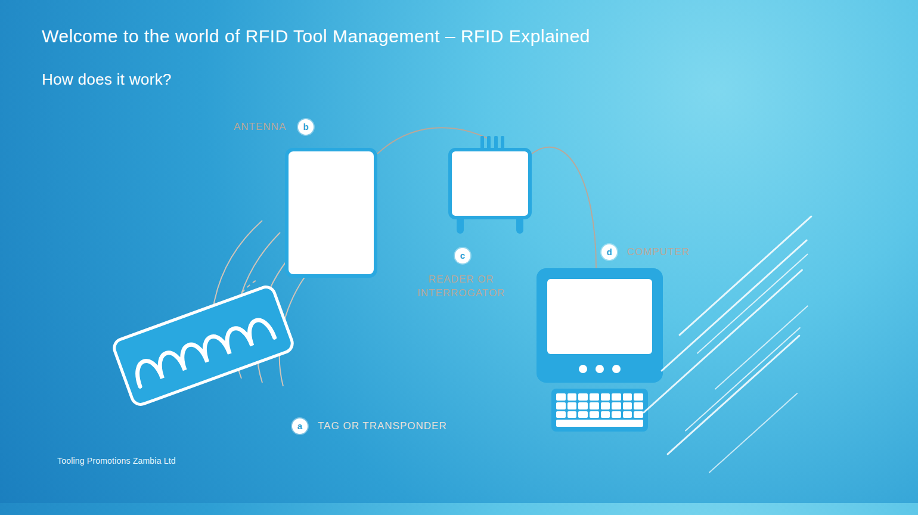Welcome to the world of RFID Tool Management – RFID Explained
How does it work?
ANTENNA b
c READER OR
INTERROGATOR
d COMPUTER
a TAG OR TRANSPONDER
Tooling Promotions Zambia Ltd